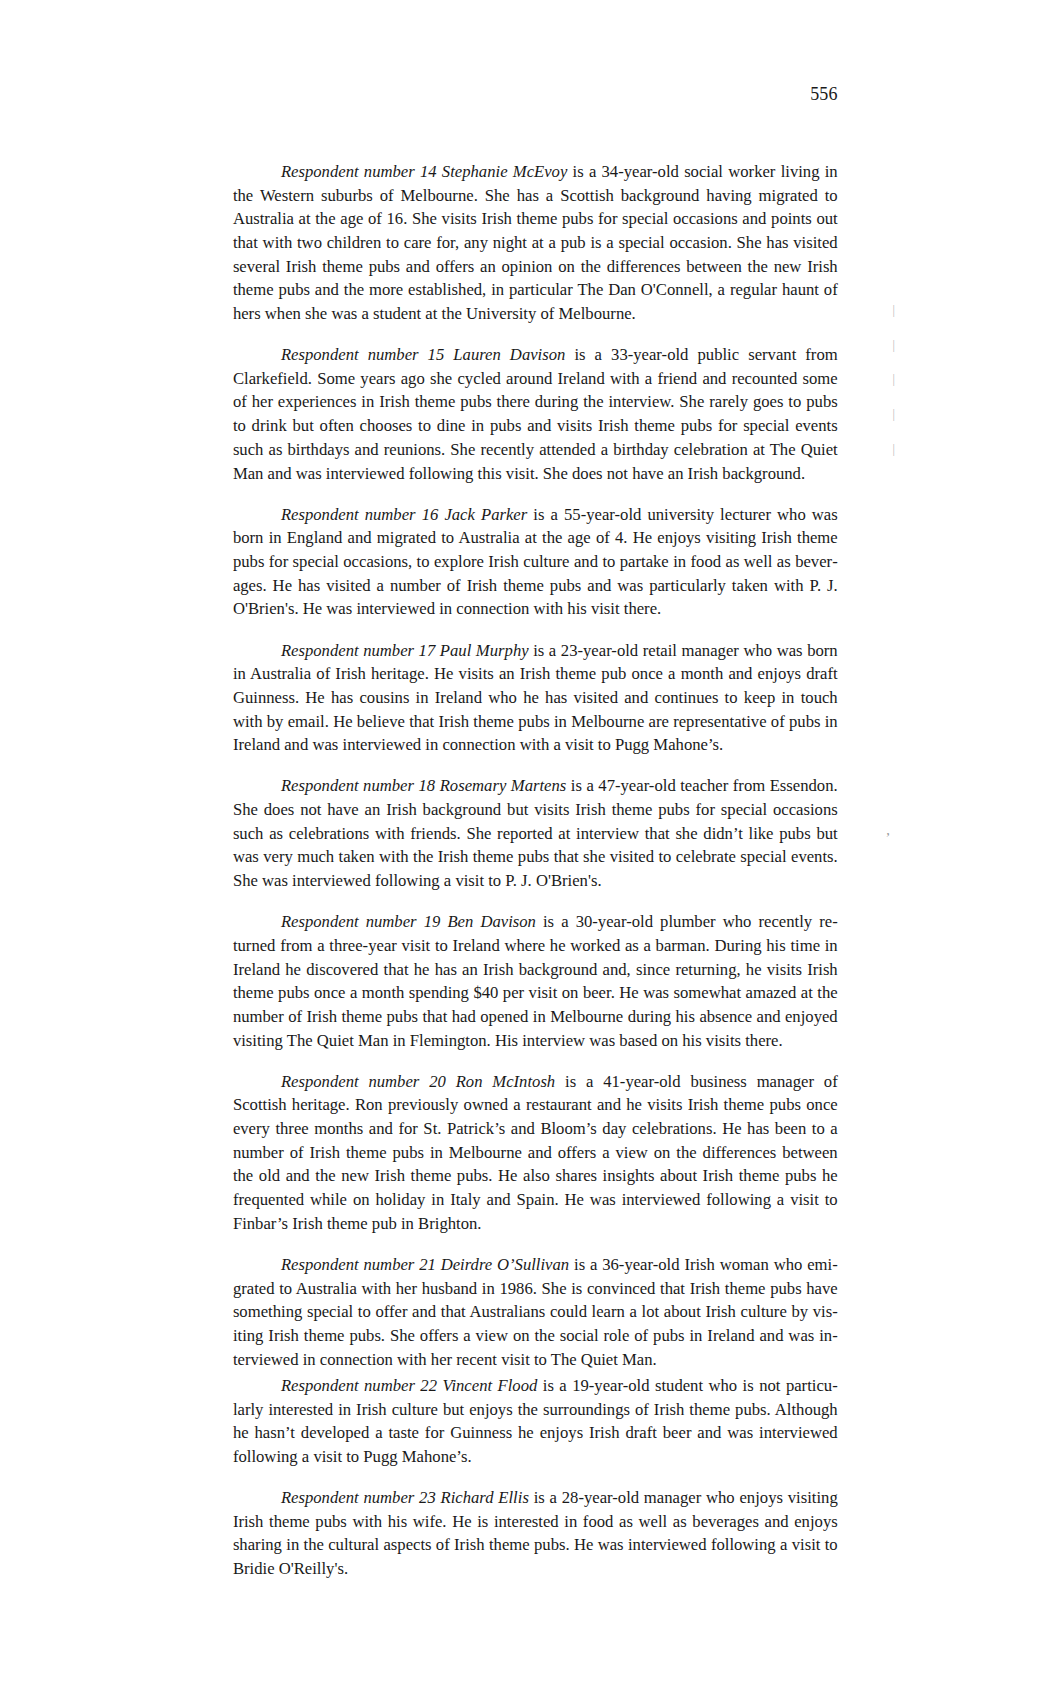556
| | | | |
Respondent number 14 Stephanie McEvoy is a 34-year-old social worker living in the Western suburbs of Melbourne. She has a Scottish background having migrated to Australia at the age of 16. She visits Irish theme pubs for special occasions and points out that with two children to care for, any night at a pub is a special occasion. She has visited several Irish theme pubs and offers an opinion on the differences between the new Irish theme pubs and the more established, in particular The Dan O'Connell, a regular haunt of hers when she was a student at the University of Melbourne.
Respondent number 15 Lauren Davison is a 33-year-old public servant from Clarkefield. Some years ago she cycled around Ireland with a friend and recounted some of her experiences in Irish theme pubs there during the interview. She rarely goes to pubs to drink but often chooses to dine in pubs and visits Irish theme pubs for special events such as birthdays and reunions. She recently attended a birthday celebration at The Quiet Man and was interviewed following this visit. She does not have an Irish background.
Respondent number 16 Jack Parker is a 55-year-old university lecturer who was born in England and migrated to Australia at the age of 4. He enjoys visiting Irish theme pubs for special occasions, to explore Irish culture and to partake in food as well as beverages. He has visited a number of Irish theme pubs and was particularly taken with P. J. O'Brien's. He was interviewed in connection with his visit there.
Respondent number 17 Paul Murphy is a 23-year-old retail manager who was born in Australia of Irish heritage. He visits an Irish theme pub once a month and enjoys draft Guinness. He has cousins in Ireland who he has visited and continues to keep in touch with by email. He believe that Irish theme pubs in Melbourne are representative of pubs in Ireland and was interviewed in connection with a visit to Pugg Mahone’s.
Respondent number 18 Rosemary Martens is a 47-year-old teacher from Essendon. She does not have an Irish background but visits Irish theme pubs for special occasions such as celebrations with friends. She reported at interview that she didn’t like pubs but was very much taken with the Irish theme pubs that she visited to celebrate special events. She was interviewed following a visit to P. J. O'Brien's.
Respondent number 19 Ben Davison is a 30-year-old plumber who recently returned from a three-year visit to Ireland where he worked as a barman. During his time in Ireland he discovered that he has an Irish background and, since returning, he visits Irish theme pubs once a month spending $40 per visit on beer. He was somewhat amazed at the number of Irish theme pubs that had opened in Melbourne during his absence and enjoyed visiting The Quiet Man in Flemington. His interview was based on his visits there.
Respondent number 20 Ron McIntosh is a 41-year-old business manager of Scottish heritage. Ron previously owned a restaurant and he visits Irish theme pubs once every three months and for St. Patrick’s and Bloom’s day celebrations. He has been to a number of Irish theme pubs in Melbourne and offers a view on the differences between the old and the new Irish theme pubs. He also shares insights about Irish theme pubs he frequented while on holiday in Italy and Spain. He was interviewed following a visit to Finbar’s Irish theme pub in Brighton.
Respondent number 21 Deirdre O’Sullivan is a 36-year-old Irish woman who emigrated to Australia with her husband in 1986. She is convinced that Irish theme pubs have something special to offer and that Australians could learn a lot about Irish culture by visiting Irish theme pubs. She offers a view on the social role of pubs in Ireland and was interviewed in connection with her recent visit to The Quiet Man.
Respondent number 22 Vincent Flood is a 19-year-old student who is not particularly interested in Irish culture but enjoys the surroundings of Irish theme pubs. Although he hasn’t developed a taste for Guinness he enjoys Irish draft beer and was interviewed following a visit to Pugg Mahone’s.
Respondent number 23 Richard Ellis is a 28-year-old manager who enjoys visiting Irish theme pubs with his wife. He is interested in food as well as beverages and enjoys sharing in the cultural aspects of Irish theme pubs. He was interviewed following a visit to Bridie O'Reilly's.
’